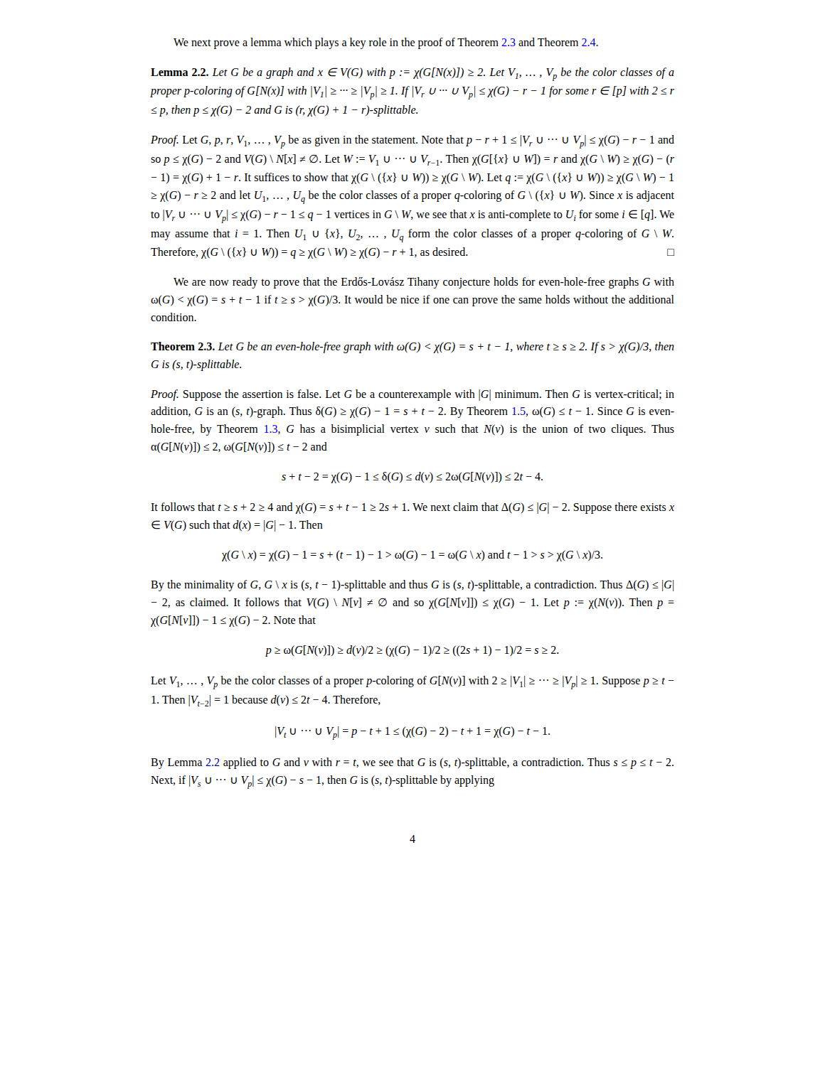We next prove a lemma which plays a key role in the proof of Theorem 2.3 and Theorem 2.4.
Lemma 2.2. Let G be a graph and x ∈ V(G) with p := χ(G[N(x)]) ≥ 2. Let V1, … , Vp be the color classes of a proper p-coloring of G[N(x)] with |V1| ≥ ··· ≥ |Vp| ≥ 1. If |Vr ∪ ··· ∪ Vp| ≤ χ(G) − r − 1 for some r ∈ [p] with 2 ≤ r ≤ p, then p ≤ χ(G) − 2 and G is (r, χ(G) + 1 − r)-splittable.
Proof. Let G, p, r, V1, … , Vp be as given in the statement. Note that p − r + 1 ≤ |Vr ∪ ··· ∪ Vp| ≤ χ(G) − r − 1 and so p ≤ χ(G) − 2 and V(G) \ N[x] ≠ ∅. Let W := V1 ∪ ··· ∪ Vr−1. Then χ(G[{x} ∪ W]) = r and χ(G \ W) ≥ χ(G) − (r − 1) = χ(G) + 1 − r. It suffices to show that χ(G \ ({x} ∪ W)) ≥ χ(G \ W). Let q := χ(G \ ({x} ∪ W)) ≥ χ(G \ W) − 1 ≥ χ(G) − r ≥ 2 and let U1, … , Uq be the color classes of a proper q-coloring of G \ ({x} ∪ W). Since x is adjacent to |Vr ∪ ··· ∪ Vp| ≤ χ(G) − r − 1 ≤ q − 1 vertices in G \ W, we see that x is anti-complete to Ui for some i ∈ [q]. We may assume that i = 1. Then U1 ∪ {x}, U2, … , Uq form the color classes of a proper q-coloring of G \ W. Therefore, χ(G \ ({x} ∪ W)) = q ≥ χ(G \ W) ≥ χ(G) − r + 1, as desired. □
We are now ready to prove that the Erdős-Lovász Tihany conjecture holds for even-hole-free graphs G with ω(G) < χ(G) = s + t − 1 if t ≥ s > χ(G)/3. It would be nice if one can prove the same holds without the additional condition.
Theorem 2.3. Let G be an even-hole-free graph with ω(G) < χ(G) = s + t − 1, where t ≥ s ≥ 2. If s > χ(G)/3, then G is (s, t)-splittable.
Proof. Suppose the assertion is false. Let G be a counterexample with |G| minimum. Then G is vertex-critical; in addition, G is an (s, t)-graph. Thus δ(G) ≥ χ(G) − 1 = s + t − 2. By Theorem 1.5, ω(G) ≤ t − 1. Since G is even-hole-free, by Theorem 1.3, G has a bisimplicial vertex v such that N(v) is the union of two cliques. Thus α(G[N(v)]) ≤ 2, ω(G[N(v)]) ≤ t − 2 and
s + t − 2 = χ(G) − 1 ≤ δ(G) ≤ d(v) ≤ 2ω(G[N(v)]) ≤ 2t − 4.
It follows that t ≥ s + 2 ≥ 4 and χ(G) = s + t − 1 ≥ 2s + 1. We next claim that Δ(G) ≤ |G| − 2. Suppose there exists x ∈ V(G) such that d(x) = |G| − 1. Then
χ(G \ x) = χ(G) − 1 = s + (t − 1) − 1 > ω(G) − 1 = ω(G \ x) and t − 1 > s > χ(G \ x)/3.
By the minimality of G, G \ x is (s, t − 1)-splittable and thus G is (s, t)-splittable, a contradiction. Thus Δ(G) ≤ |G| − 2, as claimed. It follows that V(G) \ N[v] ≠ ∅ and so χ(G[N[v]]) ≤ χ(G) − 1. Let p := χ(N(v)). Then p = χ(G[N[v]]) − 1 ≤ χ(G) − 2. Note that
p ≥ ω(G[N(v)]) ≥ d(v)/2 ≥ (χ(G) − 1)/2 ≥ ((2s + 1) − 1)/2 = s ≥ 2.
Let V1, … , Vp be the color classes of a proper p-coloring of G[N(v)] with 2 ≥ |V1| ≥ ··· ≥ |Vp| ≥ 1. Suppose p ≥ t − 1. Then |Vt−2| = 1 because d(v) ≤ 2t − 4. Therefore,
|Vt ∪ ··· ∪ Vp| = p − t + 1 ≤ (χ(G) − 2) − t + 1 = χ(G) − t − 1.
By Lemma 2.2 applied to G and v with r = t, we see that G is (s, t)-splittable, a contradiction. Thus s ≤ p ≤ t − 2. Next, if |Vs ∪ ··· ∪ Vp| ≤ χ(G) − s − 1, then G is (s, t)-splittable by applying
4